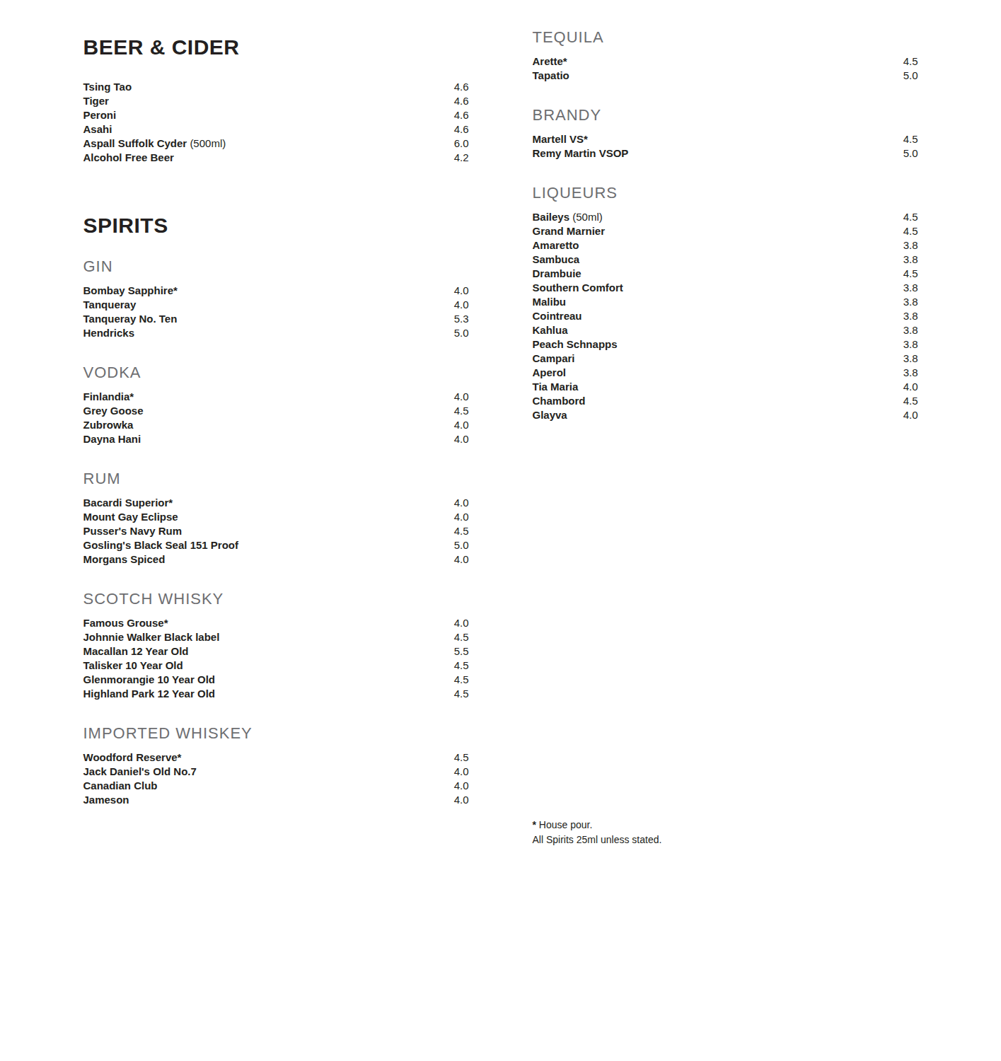Beer & Cider
Tsing Tao 4.6
Tiger 4.6
Peroni 4.6
Asahi 4.6
Aspall Suffolk Cyder (500ml) 6.0
Alcohol Free Beer 4.2
Spirits
Gin
Bombay Sapphire*4.0
Tanqueray 4.0
Tanqueray No. Ten 5.3
Hendricks 5.0
Vodka
Finlandia*4.0
Grey Goose 4.5
Zubrowka 4.0
Dayna Hani 4.0
Rum
Bacardi Superior*4.0
Mount Gay Eclipse 4.0
Pusser's Navy Rum 4.5
Gosling's Black Seal 151 Proof 5.0
Morgans Spiced 4.0
Scotch Whisky
Famous Grouse*4.0
Johnnie Walker Black label 4.5
Macallan 12 Year Old 5.5
Talisker 10 Year Old 4.5
Glenmorangie 10 Year Old 4.5
Highland Park 12 Year Old 4.5
Imported Whiskey
Woodford Reserve*4.5
Jack Daniel's Old No.74.0
Canadian Club 4.0
Jameson 4.0
Tequila
Arette*4.5
Tapatio 5.0
Brandy
Martell VS*4.5
Remy Martin VSOP 5.0
Liqueurs
Baileys (50ml) 4.5
Grand Marnier 4.5
Amaretto 3.8
Sambuca 3.8
Drambuie 4.5
Southern Comfort 3.8
Malibu 3.8
Cointreau 3.8
Kahlua 3.8
Peach Schnapps 3.8
Campari 3.8
Aperol 3.8
Tia Maria 4.0
Chambord 4.5
Glayva 4.0
* House pour.
All Spirits 25ml unless stated.